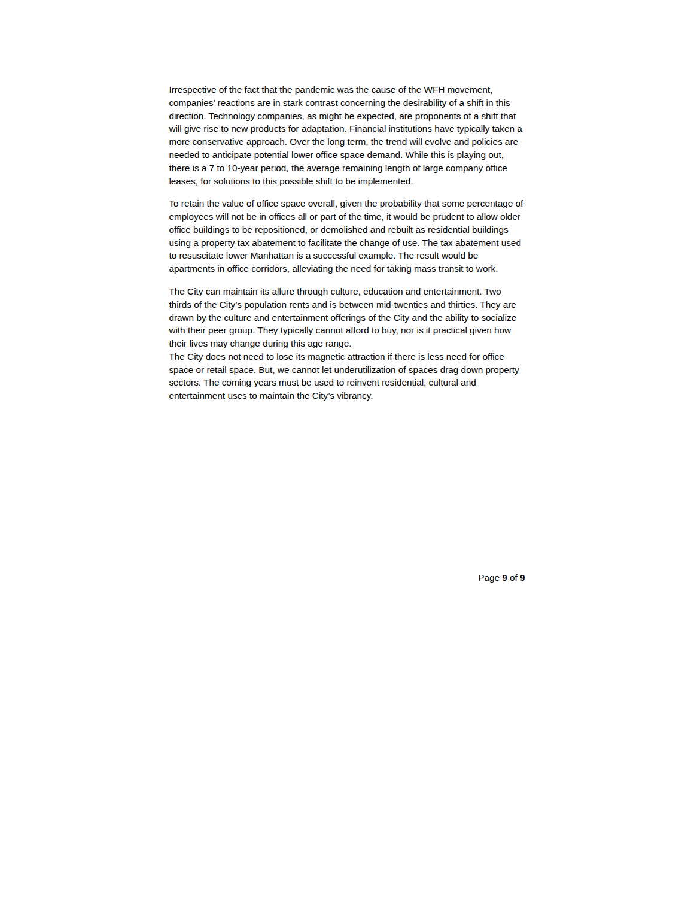Irrespective of the fact that the pandemic was the cause of the WFH movement, companies’ reactions are in stark contrast concerning the desirability of a shift in this direction. Technology companies, as might be expected, are proponents of a shift that will give rise to new products for adaptation. Financial institutions have typically taken a more conservative approach. Over the long term, the trend will evolve and policies are needed to anticipate potential lower office space demand. While this is playing out, there is a 7 to 10-year period, the average remaining length of large company office leases, for solutions to this possible shift to be implemented.
To retain the value of office space overall, given the probability that some percentage of employees will not be in offices all or part of the time, it would be prudent to allow older office buildings to be repositioned, or demolished and rebuilt as residential buildings using a property tax abatement to facilitate the change of use. The tax abatement used to resuscitate lower Manhattan is a successful example. The result would be apartments in office corridors, alleviating the need for taking mass transit to work.
The City can maintain its allure through culture, education and entertainment. Two thirds of the City’s population rents and is between mid-twenties and thirties. They are drawn by the culture and entertainment offerings of the City and the ability to socialize with their peer group. They typically cannot afford to buy, nor is it practical given how their lives may change during this age range.
The City does not need to lose its magnetic attraction if there is less need for office space or retail space. But, we cannot let underutilization of spaces drag down property sectors. The coming years must be used to reinvent residential, cultural and entertainment uses to maintain the City’s vibrancy.
Page 9 of 9